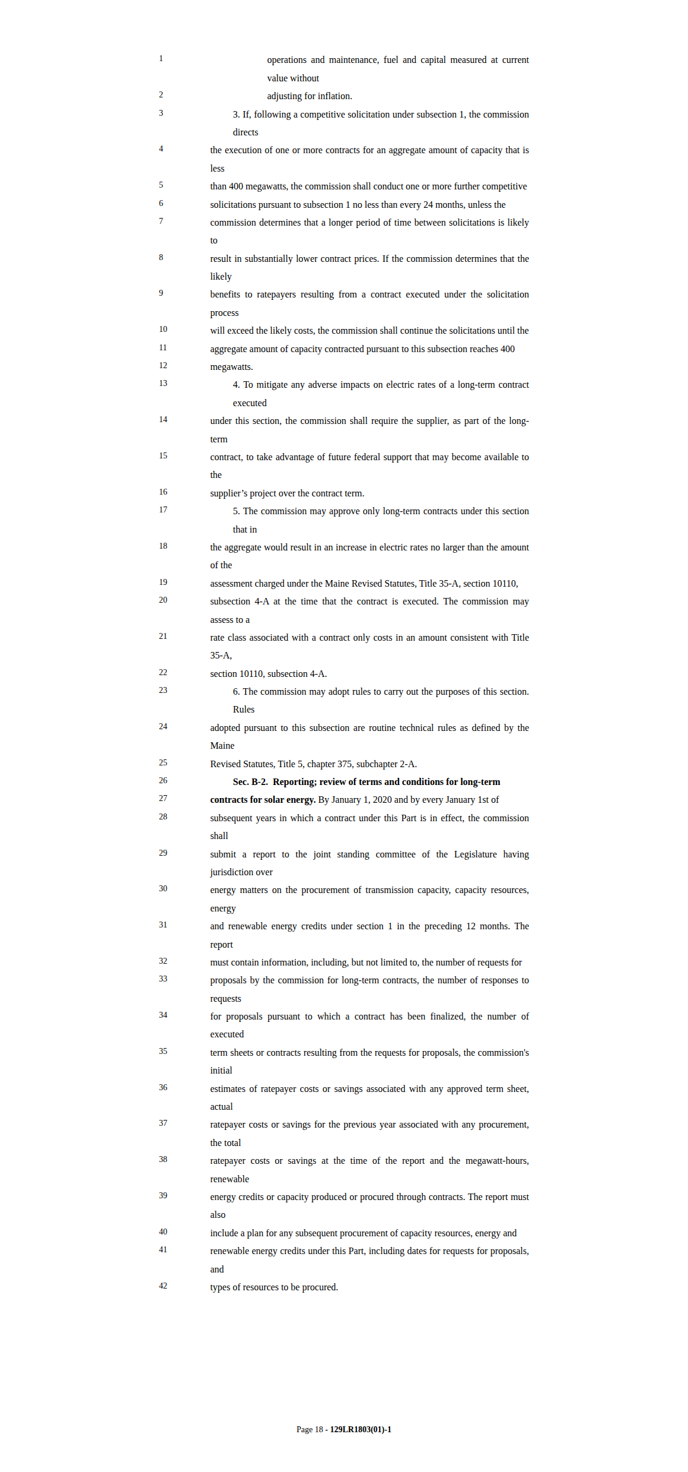1
operations and maintenance, fuel and capital measured at current value without
2
adjusting for inflation.
3
3. If, following a competitive solicitation under subsection 1, the commission directs
4
the execution of one or more contracts for an aggregate amount of capacity that is less
5
than 400 megawatts, the commission shall conduct one or more further competitive
6
solicitations pursuant to subsection 1 no less than every 24 months, unless the
7
commission determines that a longer period of time between solicitations is likely to
8
result in substantially lower contract prices. If the commission determines that the likely
9
benefits to ratepayers resulting from a contract executed under the solicitation process
10
will exceed the likely costs, the commission shall continue the solicitations until the
11
aggregate amount of capacity contracted pursuant to this subsection reaches 400
12
megawatts.
13
4. To mitigate any adverse impacts on electric rates of a long-term contract executed
14
under this section, the commission shall require the supplier, as part of the long-term
15
contract, to take advantage of future federal support that may become available to the
16
supplier’s project over the contract term.
17
5. The commission may approve only long-term contracts under this section that in
18
the aggregate would result in an increase in electric rates no larger than the amount of the
19
assessment charged under the Maine Revised Statutes, Title 35-A, section 10110,
20
subsection 4-A at the time that the contract is executed. The commission may assess to a
21
rate class associated with a contract only costs in an amount consistent with Title 35-A,
22
section 10110, subsection 4-A.
23
6. The commission may adopt rules to carry out the purposes of this section. Rules
24
adopted pursuant to this subsection are routine technical rules as defined by the Maine
25
Revised Statutes, Title 5, chapter 375, subchapter 2-A.
26
Sec. B-2. Reporting; review of terms and conditions for long-term
27
contracts for solar energy. By January 1, 2020 and by every January 1st of
28
subsequent years in which a contract under this Part is in effect, the commission shall
29
submit a report to the joint standing committee of the Legislature having jurisdiction over
30
energy matters on the procurement of transmission capacity, capacity resources, energy
31
and renewable energy credits under section 1 in the preceding 12 months. The report
32
must contain information, including, but not limited to, the number of requests for
33
proposals by the commission for long-term contracts, the number of responses to requests
34
for proposals pursuant to which a contract has been finalized, the number of executed
35
term sheets or contracts resulting from the requests for proposals, the commission's initial
36
estimates of ratepayer costs or savings associated with any approved term sheet, actual
37
ratepayer costs or savings for the previous year associated with any procurement, the total
38
ratepayer costs or savings at the time of the report and the megawatt-hours, renewable
39
energy credits or capacity produced or procured through contracts. The report must also
40
include a plan for any subsequent procurement of capacity resources, energy and
41
renewable energy credits under this Part, including dates for requests for proposals, and
42
types of resources to be procured.
Page 18 - 129LR1803(01)-1